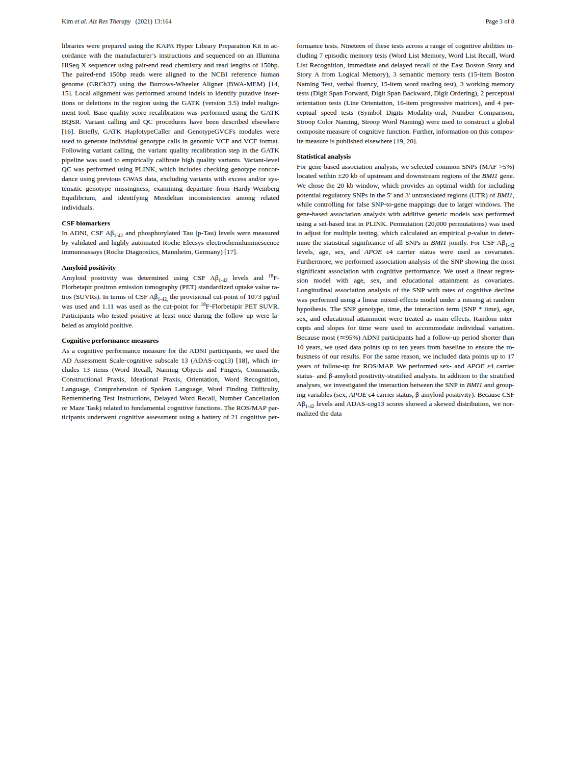Kim et al. Alz Res Therapy (2021) 13:164
Page 3 of 8
libraries were prepared using the KAPA Hyper Library Preparation Kit in accordance with the manufacturer’s instructions and sequenced on an Illumina HiSeq X sequencer using pair-end read chemistry and read lengths of 150bp. The paired-end 150bp reads were aligned to the NCBI reference human genome (GRCh37) using the Burrows-Wheeler Aligner (BWA-MEM) [14, 15]. Local alignment was performed around indels to identify putative insertions or deletions in the region using the GATK (version 3.5) indel realignment tool. Base quality score recalibration was performed using the GATK BQSR. Variant calling and QC procedures have been described elsewhere [16]. Briefly, GATK HaplotypeCaller and GenotypeGVCFs modules were used to generate individual genotype calls in genomic VCF and VCF format. Following variant calling, the variant quality recalibration step in the GATK pipeline was used to empirically calibrate high quality variants. Variant-level QC was performed using PLINK, which includes checking genotype concordance using previous GWAS data, excluding variants with excess and/or systematic genotype missingness, examining departure from Hardy-Weinberg Equilibrium, and identifying Mendelian inconsistencies among related individuals.
CSF biomarkers
In ADNI, CSF Aβ1-42 and phosphorylated Tau (p-Tau) levels were measured by validated and highly automated Roche Elecsys electrochemiluminescence immunoassays (Roche Diagnostics, Mannheim, Germany) [17].
Amyloid positivity
Amyloid positivity was determined using CSF Aβ1-42 levels and 18F-Florbetapir positron emission tomography (PET) standardized uptake value ratios (SUVRs). In terms of CSF Aβ1-42, the provisional cut-point of 1073 pg/ml was used and 1.11 was used as the cut-point for 18F-Florbetapir PET SUVR. Participants who tested positive at least once during the follow up were labeled as amyloid positive.
Cognitive performance measures
As a cognitive performance measure for the ADNI participants, we used the AD Assessment Scale-cognitive subscale 13 (ADAS-cog13) [18], which includes 13 items (Word Recall, Naming Objects and Fingers, Commands, Constructional Praxis, Ideational Praxis, Orientation, Word Recognition, Language, Comprehension of Spoken Language, Word Finding Difficulty, Remembering Test Instructions, Delayed Word Recall, Number Cancellation or Maze Task) related to fundamental cognitive functions. The ROS/MAP participants underwent cognitive assessment using a battery of 21 cognitive performance tests. Nineteen of these tests across a range of cognitive abilities including 7 episodic memory tests (Word List Memory, Word List Recall, Word List Recognition, immediate and delayed recall of the East Boston Story and Story A from Logical Memory), 3 semantic memory tests (15-item Boston Naming Test, verbal fluency, 15-item word reading test), 3 working memory tests (Digit Span Forward, Digit Span Backward, Digit Ordering), 2 perceptual orientation tests (Line Orientation, 16-item progressive matrices), and 4 perceptual speed tests (Symbol Digits Modality-oral, Number Comparison, Stroop Color Naming, Stroop Word Naming) were used to construct a global composite measure of cognitive function. Further, information on this composite measure is published elsewhere [19, 20].
Statistical analysis
For gene-based association analysis, we selected common SNPs (MAF >5%) located within ±20 kb of upstream and downstream regions of the BMI1 gene. We chose the 20 kb window, which provides an optimal width for including potential regulatory SNPs in the 5′ and 3′ untranslated regions (UTR) of BMI1, while controlling for false SNP-to-gene mappings due to larger windows. The gene-based association analysis with additive genetic models was performed using a set-based test in PLINK. Permutation (20,000 permutations) was used to adjust for multiple testing, which calculated an empirical p-value to determine the statistical significance of all SNPs in BMI1 jointly. For CSF Aβ1-42 levels, age, sex, and APOE ε4 carrier status were used as covariates. Furthermore, we performed association analysis of the SNP showing the most significant association with cognitive performance. We used a linear regression model with age, sex, and educational attainment as covariates. Longitudinal association analysis of the SNP with rates of cognitive decline was performed using a linear mixed-effects model under a missing at random hypothesis. The SNP genotype, time, the interaction term (SNP * time), age, sex, and educational attainment were treated as main effects. Random intercepts and slopes for time were used to accommodate individual variation. Because most (≃95%) ADNI participants had a follow-up period shorter than 10 years, we used data points up to ten years from baseline to ensure the robustness of our results. For the same reason, we included data points up to 17 years of follow-up for ROS/MAP. We performed sex- and APOE ε4 carrier status- and β-amyloid positivity-stratified analysis. In addition to the stratified analyses, we investigated the interaction between the SNP in BMI1 and grouping variables (sex, APOE ε4 carrier status, β-amyloid positivity). Because CSF Aβ1-42 levels and ADAS-cog13 scores showed a skewed distribution, we normalized the data